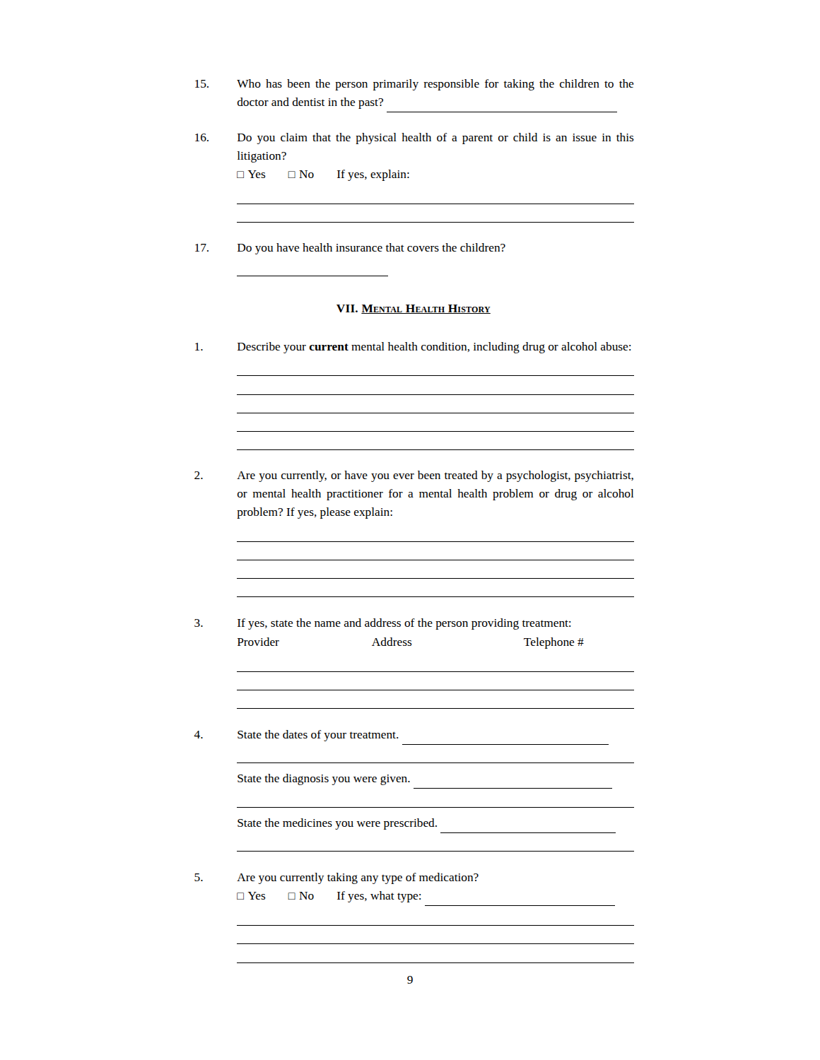15.
Who has been the person primarily responsible for taking the children to the doctor and dentist in the past?
16.
Do you claim that the physical health of a parent or child is an issue in this litigation?
□Yes □No If yes, explain:
17.
Do you have health insurance that covers the children?
VII. Mental Health History
1.
Describe your current mental health condition, including drug or alcohol abuse:
2.
Are you currently, or have you ever been treated by a psychologist, psychiatrist, or mental health practitioner for a mental health problem or drug or alcohol problem? If yes, please explain:
3.
If yes, state the name and address of the person providing treatment:
Provider Address Telephone #
4.
State the dates of your treatment.
State the diagnosis you were given.
State the medicines you were prescribed.
5.
Are you currently taking any type of medication?
□Yes □No If yes, what type:
9